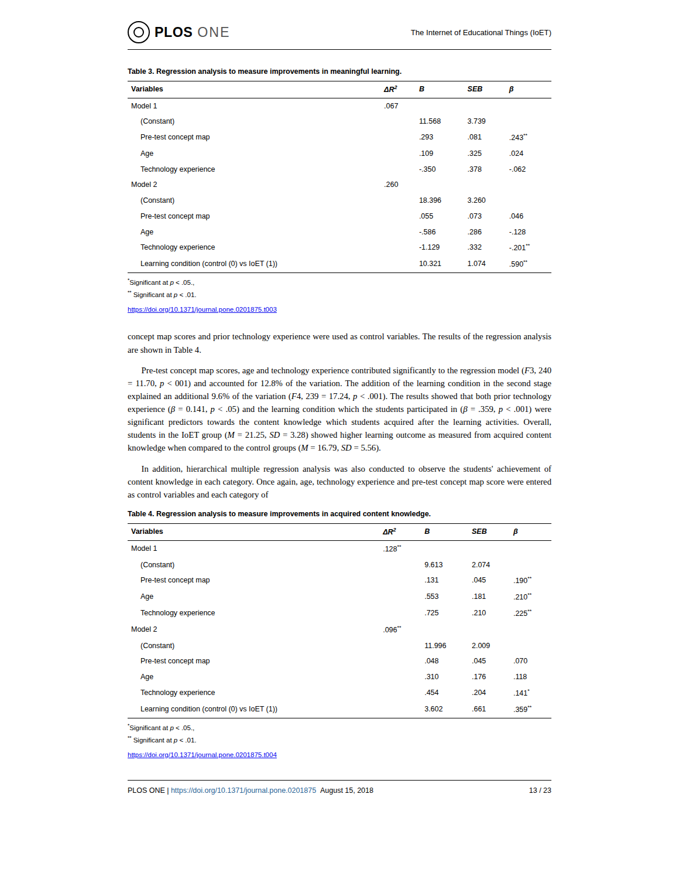PLOS ONE
The Internet of Educational Things (IoET)
Table 3. Regression analysis to measure improvements in meaningful learning.
| Variables | Δ R 2 | B | SEB | β |
| --- | --- | --- | --- | --- |
| Model 1 | .067 | | | |
| (Constant) | | 11.568 | 3.739 | |
| Pre-test concept map | | .293 | .081 | .243 ** |
| Age | | .109 | .325 | .024 |
| Technology experience | | -.350 | .378 | -.062 |
| Model 2 | .260 | | | |
| (Constant) | | 18.396 | 3.260 | |
| Pre-test concept map | | .055 | .073 | .046 |
| Age | | -.586 | .286 | -.128 |
| Technology experience | | -1.129 | .332 | -.201 ** |
| Learning condition (control (0) vs IoET (1)) | | 10.321 | 1.074 | .590 ** |
*Significant at p < .05.,
** Significant at p < .01.
https://doi.org/10.1371/journal.pone.0201875.t003
concept map scores and prior technology experience were used as control variables. The results of the regression analysis are shown in Table 4.
Pre-test concept map scores, age and technology experience contributed significantly to the regression model (F3, 240 = 11.70, p < 001) and accounted for 12.8% of the variation. The addition of the learning condition in the second stage explained an additional 9.6% of the variation (F4, 239 = 17.24, p < .001). The results showed that both prior technology experience (β = 0.141, p < .05) and the learning condition which the students participated in (β = .359, p < .001) were significant predictors towards the content knowledge which students acquired after the learning activities. Overall, students in the IoET group (M = 21.25, SD = 3.28) showed higher learning outcome as measured from acquired content knowledge when compared to the control groups (M = 16.79, SD = 5.56).
In addition, hierarchical multiple regression analysis was also conducted to observe the students' achievement of content knowledge in each category. Once again, age, technology experience and pre-test concept map score were entered as control variables and each category of
Table 4. Regression analysis to measure improvements in acquired content knowledge.
| Variables | Δ R 2 | B | SEB | β |
| --- | --- | --- | --- | --- |
| Model 1 | .128 ** | | | |
| (Constant) | | 9.613 | 2.074 | |
| Pre-test concept map | | .131 | .045 | .190 ** |
| Age | | .553 | .181 | .210 ** |
| Technology experience | | .725 | .210 | .225 ** |
| Model 2 | .096 ** | | | |
| (Constant) | | 11.996 | 2.009 | |
| Pre-test concept map | | .048 | .045 | .070 |
| Age | | .310 | .176 | .118 |
| Technology experience | | .454 | .204 | .141 * |
| Learning condition (control (0) vs IoET (1)) | | 3.602 | .661 | .359 ** |
*Significant at p < .05.,
** Significant at p < .01.
https://doi.org/10.1371/journal.pone.0201875.t004
PLOS ONE | https://doi.org/10.1371/journal.pone.0201875 August 15, 2018
13 / 23